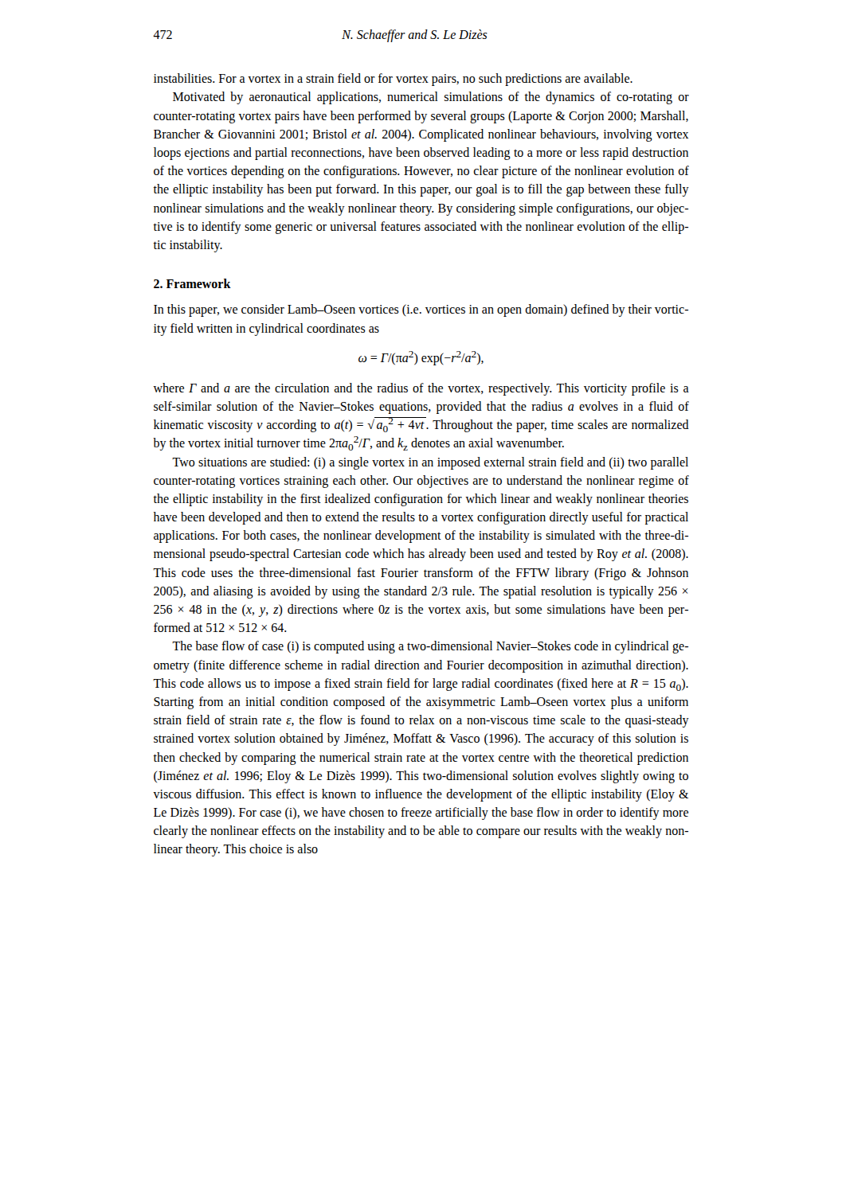472 N. Schaeffer and S. Le Dizès
instabilities. For a vortex in a strain field or for vortex pairs, no such predictions are available.
Motivated by aeronautical applications, numerical simulations of the dynamics of co-rotating or counter-rotating vortex pairs have been performed by several groups (Laporte & Corjon 2000; Marshall, Brancher & Giovannini 2001; Bristol et al. 2004). Complicated nonlinear behaviours, involving vortex loops ejections and partial reconnections, have been observed leading to a more or less rapid destruction of the vortices depending on the configurations. However, no clear picture of the nonlinear evolution of the elliptic instability has been put forward. In this paper, our goal is to fill the gap between these fully nonlinear simulations and the weakly nonlinear theory. By considering simple configurations, our objective is to identify some generic or universal features associated with the nonlinear evolution of the elliptic instability.
2. Framework
In this paper, we consider Lamb–Oseen vortices (i.e. vortices in an open domain) defined by their vorticity field written in cylindrical coordinates as
ω = Γ/(πa2) exp(−r2/a2),
where Γ and a are the circulation and the radius of the vortex, respectively. This vorticity profile is a self-similar solution of the Navier–Stokes equations, provided that the radius a evolves in a fluid of kinematic viscosity ν according to a(t) = √a02 + 4νt. Throughout the paper, time scales are normalized by the vortex initial turnover time 2πa02/Γ, and kz denotes an axial wavenumber.
Two situations are studied: (i) a single vortex in an imposed external strain field and (ii) two parallel counter-rotating vortices straining each other. Our objectives are to understand the nonlinear regime of the elliptic instability in the first idealized configuration for which linear and weakly nonlinear theories have been developed and then to extend the results to a vortex configuration directly useful for practical applications. For both cases, the nonlinear development of the instability is simulated with the three-dimensional pseudo-spectral Cartesian code which has already been used and tested by Roy et al. (2008). This code uses the three-dimensional fast Fourier transform of the FFTW library (Frigo & Johnson 2005), and aliasing is avoided by using the standard 2/3 rule. The spatial resolution is typically 256 × 256 × 48 in the (x, y, z) directions where 0z is the vortex axis, but some simulations have been performed at 512 × 512 × 64.
The base flow of case (i) is computed using a two-dimensional Navier–Stokes code in cylindrical geometry (finite difference scheme in radial direction and Fourier decomposition in azimuthal direction). This code allows us to impose a fixed strain field for large radial coordinates (fixed here at R = 15 a0). Starting from an initial condition composed of the axisymmetric Lamb–Oseen vortex plus a uniform strain field of strain rate ε, the flow is found to relax on a non-viscous time scale to the quasi-steady strained vortex solution obtained by Jiménez, Moffatt & Vasco (1996). The accuracy of this solution is then checked by comparing the numerical strain rate at the vortex centre with the theoretical prediction (Jiménez et al. 1996; Eloy & Le Dizès 1999). This two-dimensional solution evolves slightly owing to viscous diffusion. This effect is known to influence the development of the elliptic instability (Eloy & Le Dizès 1999). For case (i), we have chosen to freeze artificially the base flow in order to identify more clearly the nonlinear effects on the instability and to be able to compare our results with the weakly nonlinear theory. This choice is also